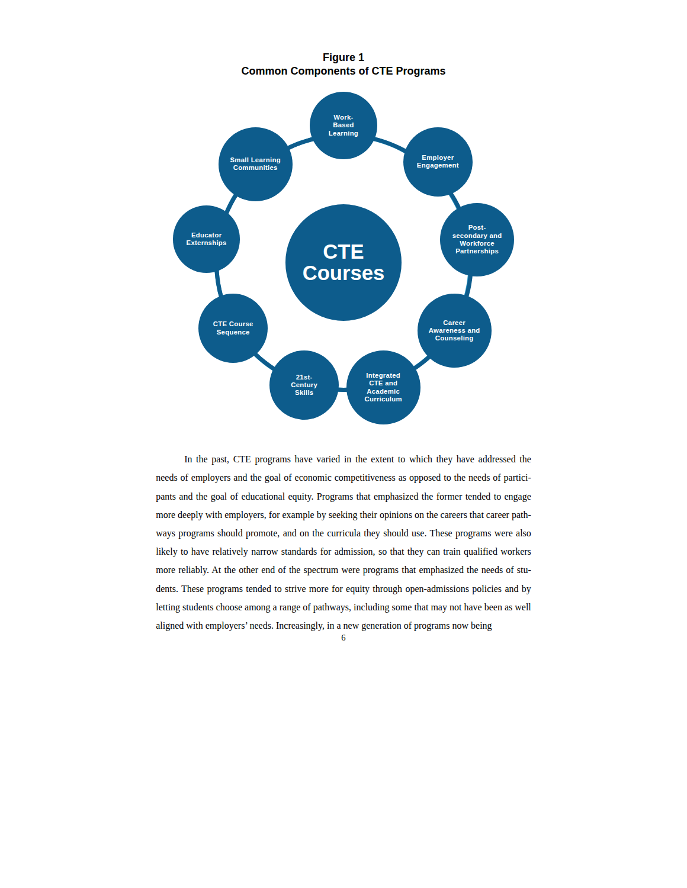Figure 1
Common Components of CTE Programs
CTE
Courses
Work-
Based
Learning
Employer
Engagement
Post-
secondary and
Workforce
Partnerships
Career
Awareness and
Counseling
Integrated
CTE and
Academic
Curriculum
21st-
Century
Skills
CTE Course
Sequence
Educator
Externships
Small Learning
Communities
In the past, CTE programs have varied in the extent to which they have addressed the needs of employers and the goal of economic competitiveness as opposed to the needs of participants and the goal of educational equity. Programs that emphasized the former tended to engage more deeply with employers, for example by seeking their opinions on the careers that career pathways programs should promote, and on the curricula they should use. These programs were also likely to have relatively narrow standards for admission, so that they can train qualified workers more reliably. At the other end of the spectrum were programs that emphasized the needs of students. These programs tended to strive more for equity through open-admissions policies and by letting students choose among a range of pathways, including some that may not have been as well aligned with employers’ needs. Increasingly, in a new generation of programs now being
6